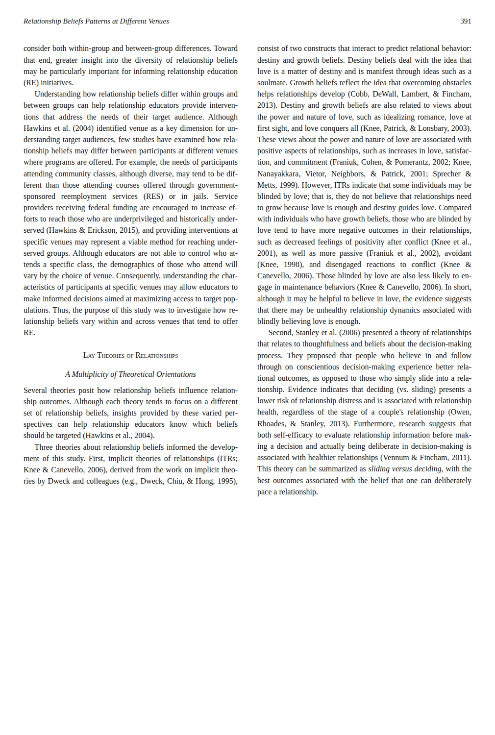Relationship Beliefs Patterns at Different Venues 391
consider both within-group and between-group differences. Toward that end, greater insight into the diversity of relationship beliefs may be particularly important for informing relationship education (RE) initiatives.
Understanding how relationship beliefs differ within groups and between groups can help relationship educators provide interventions that address the needs of their target audience. Although Hawkins et al. (2004) identified venue as a key dimension for understanding target audiences, few studies have examined how relationship beliefs may differ between participants at different venues where programs are offered. For example, the needs of participants attending community classes, although diverse, may tend to be different than those attending courses offered through government-sponsored reemployment services (RES) or in jails. Service providers receiving federal funding are encouraged to increase efforts to reach those who are underprivileged and historically underserved (Hawkins & Erickson, 2015), and providing interventions at specific venues may represent a viable method for reaching underserved groups. Although educators are not able to control who attends a specific class, the demographics of those who attend will vary by the choice of venue. Consequently, understanding the characteristics of participants at specific venues may allow educators to make informed decisions aimed at maximizing access to target populations. Thus, the purpose of this study was to investigate how relationship beliefs vary within and across venues that tend to offer RE.
Lay Theories of Relationships
A Multiplicity of Theoretical Orientations
Several theories posit how relationship beliefs influence relationship outcomes. Although each theory tends to focus on a different set of relationship beliefs, insights provided by these varied perspectives can help relationship educators know which beliefs should be targeted (Hawkins et al., 2004).
Three theories about relationship beliefs informed the development of this study. First, implicit theories of relationships (ITRs; Knee & Canevello, 2006), derived from the work on implicit theories by Dweck and colleagues (e.g., Dweck, Chiu, & Hong, 1995), consist of two constructs that interact to predict relational behavior: destiny and growth beliefs. Destiny beliefs deal with the idea that love is a matter of destiny and is manifest through ideas such as a soulmate. Growth beliefs reflect the idea that overcoming obstacles helps relationships develop (Cobb, DeWall, Lambert, & Fincham, 2013). Destiny and growth beliefs are also related to views about the power and nature of love, such as idealizing romance, love at first sight, and love conquers all (Knee, Patrick, & Lonsbary, 2003). These views about the power and nature of love are associated with positive aspects of relationships, such as increases in love, satisfaction, and commitment (Franiuk, Cohen, & Pomerantz, 2002; Knee, Nanayakkara, Vietor, Neighbors, & Patrick, 2001; Sprecher & Metts, 1999). However, ITRs indicate that some individuals may be blinded by love; that is, they do not believe that relationships need to grow because love is enough and destiny guides love. Compared with individuals who have growth beliefs, those who are blinded by love tend to have more negative outcomes in their relationships, such as decreased feelings of positivity after conflict (Knee et al., 2001), as well as more passive (Franiuk et al., 2002), avoidant (Knee, 1998), and disengaged reactions to conflict (Knee & Canevello, 2006). Those blinded by love are also less likely to engage in maintenance behaviors (Knee & Canevello, 2006). In short, although it may be helpful to believe in love, the evidence suggests that there may be unhealthy relationship dynamics associated with blindly believing love is enough.
Second, Stanley et al. (2006) presented a theory of relationships that relates to thoughtfulness and beliefs about the decision-making process. They proposed that people who believe in and follow through on conscientious decision-making experience better relational outcomes, as opposed to those who simply slide into a relationship. Evidence indicates that deciding (vs. sliding) presents a lower risk of relationship distress and is associated with relationship health, regardless of the stage of a couple's relationship (Owen, Rhoades, & Stanley, 2013). Furthermore, research suggests that both self-efficacy to evaluate relationship information before making a decision and actually being deliberate in decision-making is associated with healthier relationships (Vennum & Fincham, 2011). This theory can be summarized as sliding versus deciding, with the best outcomes associated with the belief that one can deliberately pace a relationship.